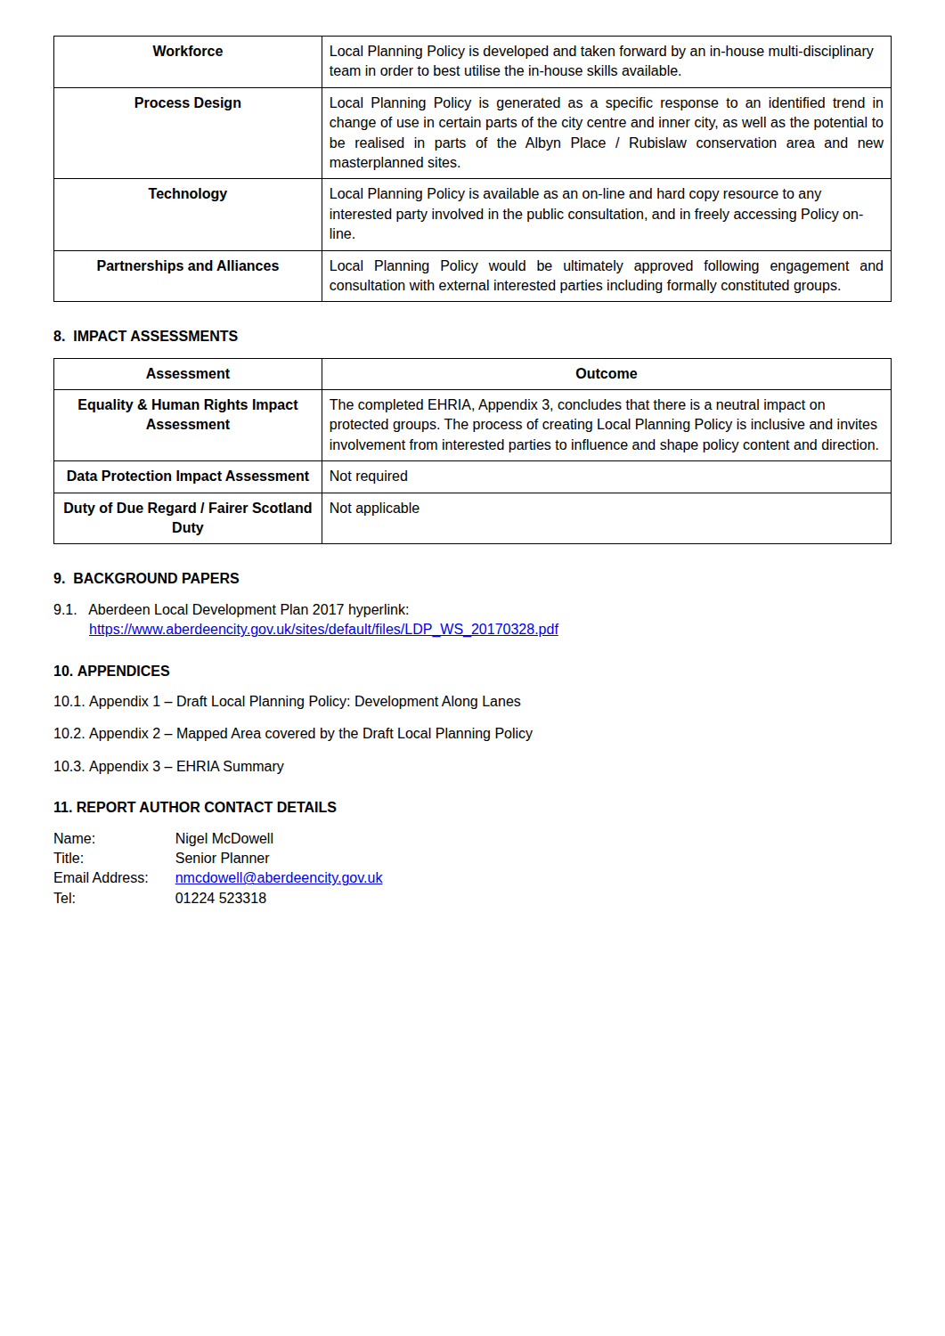| Workforce | Local Planning Policy is developed and taken forward by an in-house multi-disciplinary team in order to best utilise the in-house skills available. |
| Process Design | Local Planning Policy is generated as a specific response to an identified trend in change of use in certain parts of the city centre and inner city, as well as the potential to be realised in parts of the Albyn Place / Rubislaw conservation area and new masterplanned sites. |
| Technology | Local Planning Policy is available as an on-line and hard copy resource to any interested party involved in the public consultation, and in freely accessing Policy on-line. |
| Partnerships and Alliances | Local Planning Policy would be ultimately approved following engagement and consultation with external interested parties including formally constituted groups. |
8. IMPACT ASSESSMENTS
| Assessment | Outcome |
| --- | --- |
| Equality & Human Rights Impact Assessment | The completed EHRIA, Appendix 3, concludes that there is a neutral impact on protected groups. The process of creating Local Planning Policy is inclusive and invites involvement from interested parties to influence and shape policy content and direction. |
| Data Protection Impact Assessment | Not required |
| Duty of Due Regard / Fairer Scotland Duty | Not applicable |
9. BACKGROUND PAPERS
9.1. Aberdeen Local Development Plan 2017 hyperlink:
https://www.aberdeencity.gov.uk/sites/default/files/LDP_WS_20170328.pdf
10. APPENDICES
10.1. Appendix 1 – Draft Local Planning Policy: Development Along Lanes
10.2. Appendix 2 – Mapped Area covered by the Draft Local Planning Policy
10.3. Appendix 3 – EHRIA Summary
11. REPORT AUTHOR CONTACT DETAILS
| Name: | Nigel McDowell |
| Title: | Senior Planner |
| Email Address: | nmcdowell@aberdeencity.gov.uk |
| Tel: | 01224 523318 |